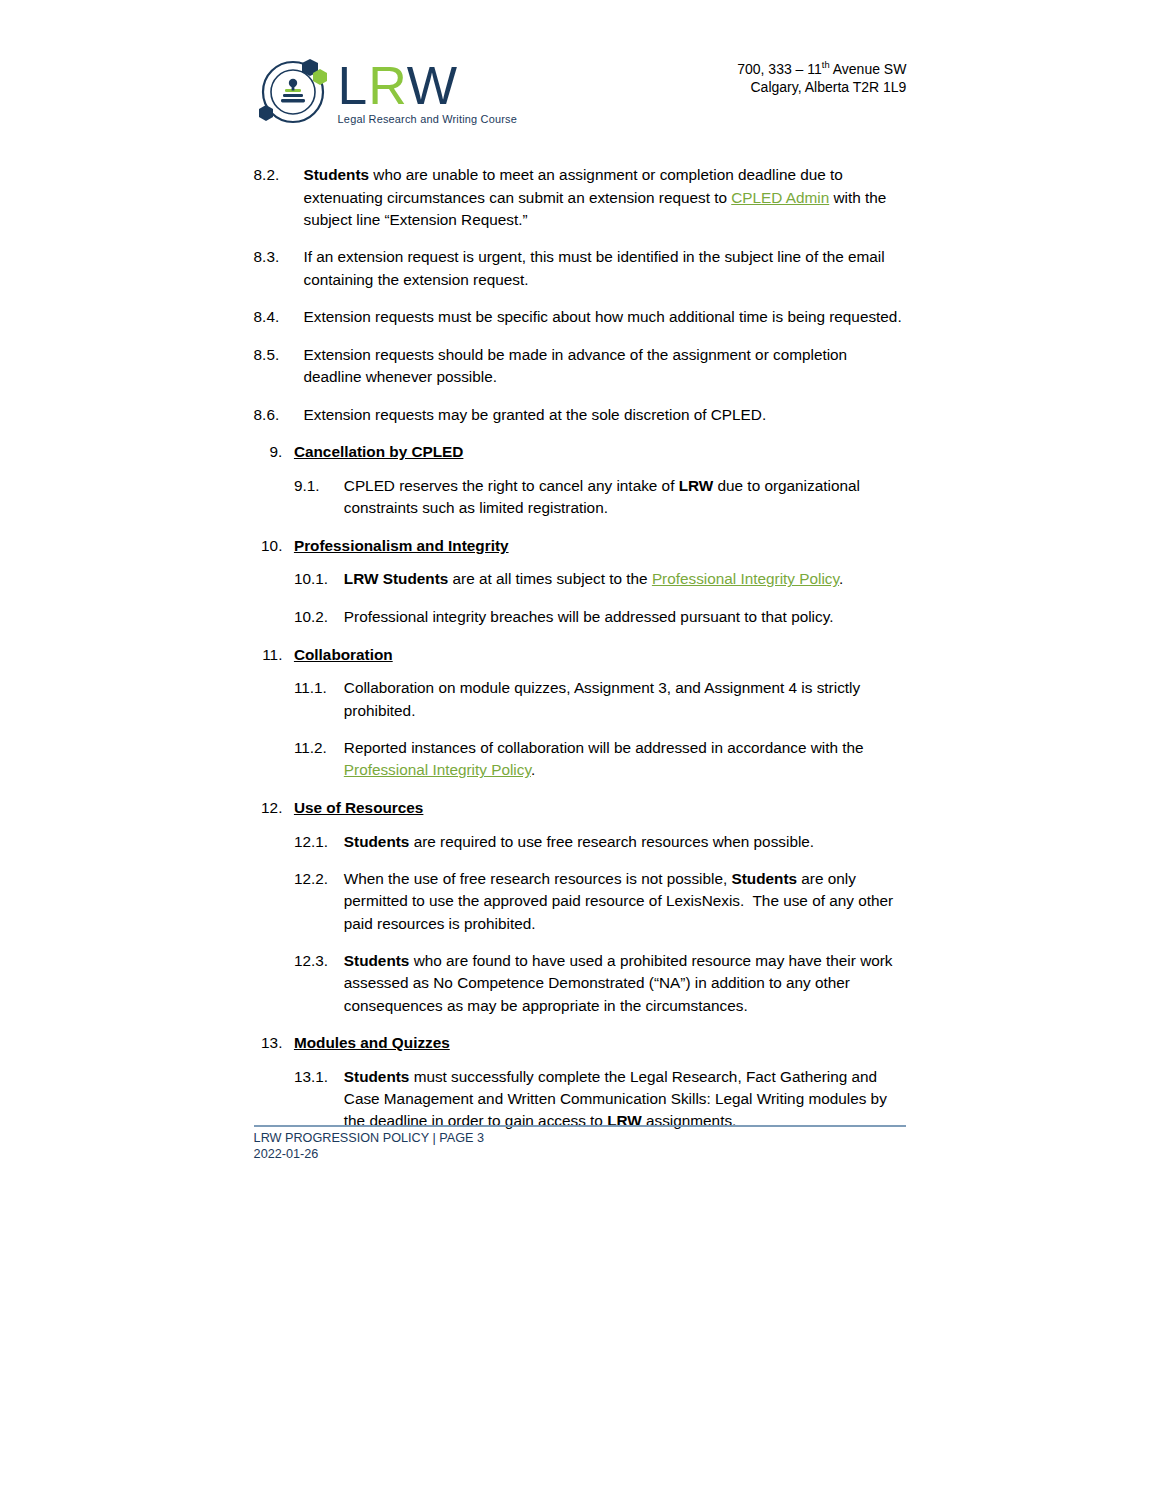LRW
Legal Research and Writing Course
700, 333 – 11th Avenue SW
Calgary, Alberta T2R 1L9
8.2. Students who are unable to meet an assignment or completion deadline due to extenuating circumstances can submit an extension request to CPLED Admin with the subject line “Extension Request.”
8.3. If an extension request is urgent, this must be identified in the subject line of the email containing the extension request.
8.4. Extension requests must be specific about how much additional time is being requested.
8.5. Extension requests should be made in advance of the assignment or completion deadline whenever possible.
8.6. Extension requests may be granted at the sole discretion of CPLED.
9. Cancellation by CPLED
9.1. CPLED reserves the right to cancel any intake of LRW due to organizational constraints such as limited registration.
10. Professionalism and Integrity
10.1. LRW Students are at all times subject to the Professional Integrity Policy.
10.2. Professional integrity breaches will be addressed pursuant to that policy.
11. Collaboration
11.1. Collaboration on module quizzes, Assignment 3, and Assignment 4 is strictly prohibited.
11.2. Reported instances of collaboration will be addressed in accordance with the Professional Integrity Policy.
12. Use of Resources
12.1. Students are required to use free research resources when possible.
12.2. When the use of free research resources is not possible, Students are only permitted to use the approved paid resource of LexisNexis. The use of any other paid resources is prohibited.
12.3. Students who are found to have used a prohibited resource may have their work assessed as No Competence Demonstrated (“NA”) in addition to any other consequences as may be appropriate in the circumstances.
13. Modules and Quizzes
13.1. Students must successfully complete the Legal Research, Fact Gathering and Case Management and Written Communication Skills: Legal Writing modules by the deadline in order to gain access to LRW assignments.
LRW PROGRESSION POLICY | PAGE 3
2022-01-26